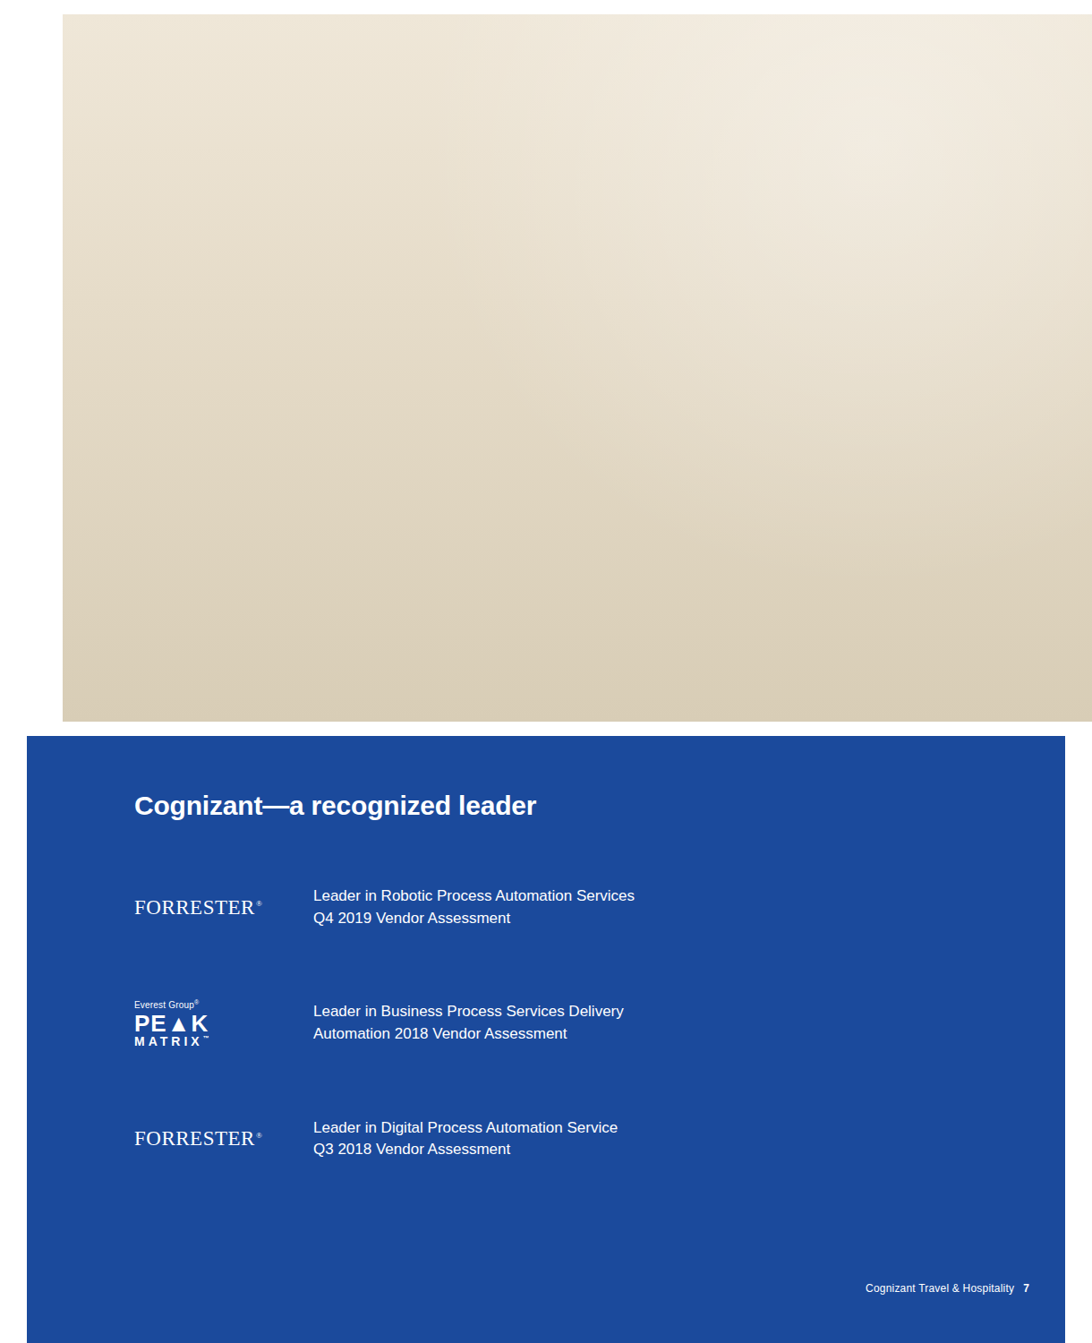Cognizant—a recognized leader
FORRESTER®
Leader in Robotic Process Automation Services Q4 2019 Vendor Assessment
Everest Group® PE▲K MATRIX™
Leader in Business Process Services Delivery Automation 2018 Vendor Assessment
FORRESTER®
Leader in Digital Process Automation Service Q3 2018 Vendor Assessment
Cognizant Travel & Hospitality7